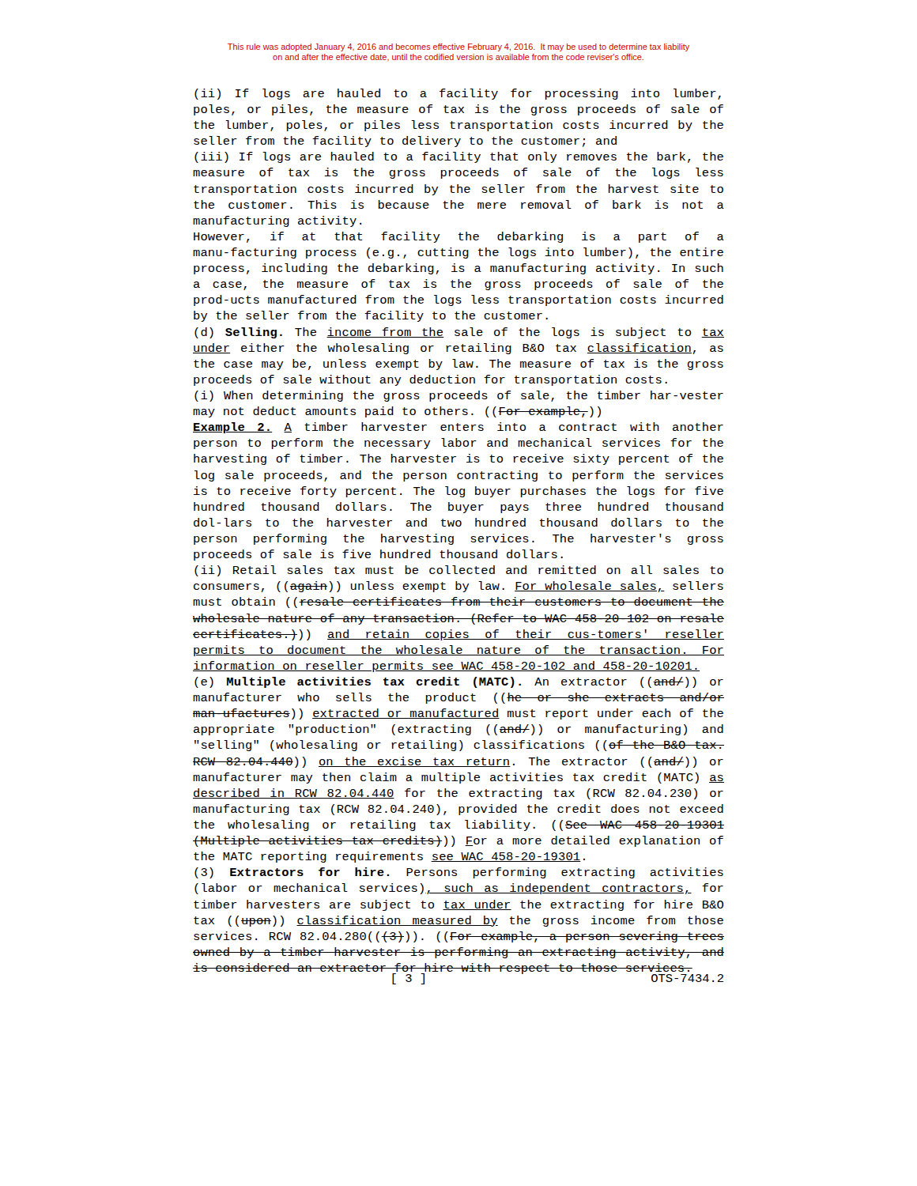This rule was adopted January 4, 2016 and becomes effective February 4, 2016. It may be used to determine tax liability
on and after the effective date, until the codified version is available from the code reviser's office.
(ii) If logs are hauled to a facility for processing into lumber, poles, or piles, the measure of tax is the gross proceeds of sale of the lumber, poles, or piles less transportation costs incurred by the seller from the facility to delivery to the customer; and
(iii) If logs are hauled to a facility that only removes the bark, the measure of tax is the gross proceeds of sale of the logs less transportation costs incurred by the seller from the harvest site to the customer. This is because the mere removal of bark is not a manufacturing activity.
However, if at that facility the debarking is a part of a manu‑facturing process (e.g., cutting the logs into lumber), the entire process, including the debarking, is a manufacturing activity. In such a case, the measure of tax is the gross proceeds of sale of the prod‑ucts manufactured from the logs less transportation costs incurred by the seller from the facility to the customer.
(d) Selling. The income from the sale of the logs is subject to tax under either the wholesaling or retailing B&O tax classification, as the case may be, unless exempt by law. The measure of tax is the gross proceeds of sale without any deduction for transportation costs.
(i) When determining the gross proceeds of sale, the timber har‑vester may not deduct amounts paid to others. ((For example,))
Example 2. A timber harvester enters into a contract with another person to perform the necessary labor and mechanical services for the harvesting of timber. The harvester is to receive sixty percent of the log sale proceeds, and the person contracting to perform the services is to receive forty percent. The log buyer purchases the logs for five hundred thousand dollars. The buyer pays three hundred thousand dol‑lars to the harvester and two hundred thousand dollars to the person performing the harvesting services. The harvester's gross proceeds of sale is five hundred thousand dollars.
(ii) Retail sales tax must be collected and remitted on all sales to consumers, ((again)) unless exempt by law. For wholesale sales, sellers must obtain ((resale certificates from their customers to document the wholesale nature of any transaction. (Refer to WAC 458-20-102 on resale certificates.))) and retain copies of their cus‑tomers' reseller permits to document the wholesale nature of the transaction. For information on reseller permits see WAC 458-20-102 and 458-20-10201.
(e) Multiple activities tax credit (MATC). An extractor ((and/)) or manufacturer who sells the product ((he or she extracts and/or man‑ufactures)) extracted or manufactured must report under each of the appropriate "production" (extracting ((and/)) or manufacturing) and "selling" (wholesaling or retailing) classifications ((of the B&O tax. RCW 82.04.440)) on the excise tax return. The extractor ((and/)) or manufacturer may then claim a multiple activities tax credit (MATC) as described in RCW 82.04.440 for the extracting tax (RCW 82.04.230) or manufacturing tax (RCW 82.04.240), provided the credit does not exceed the wholesaling or retailing tax liability. ((See WAC 458-20-19301 (Multiple activities tax credits))) For a more detailed explanation of the MATC reporting requirements see WAC 458-20-19301.
(3) Extractors for hire. Persons performing extracting activities (labor or mechanical services), such as independent contractors, for timber harvesters are subject to tax under the extracting for hire B&O tax ((upon)) classification measured by the gross income from those services. RCW 82.04.280(((3))). ((For example, a person severing trees owned by a timber harvester is performing an extracting activity, and is considered an extractor for hire with respect to those services.
[ 3 ] OTS-7434.2